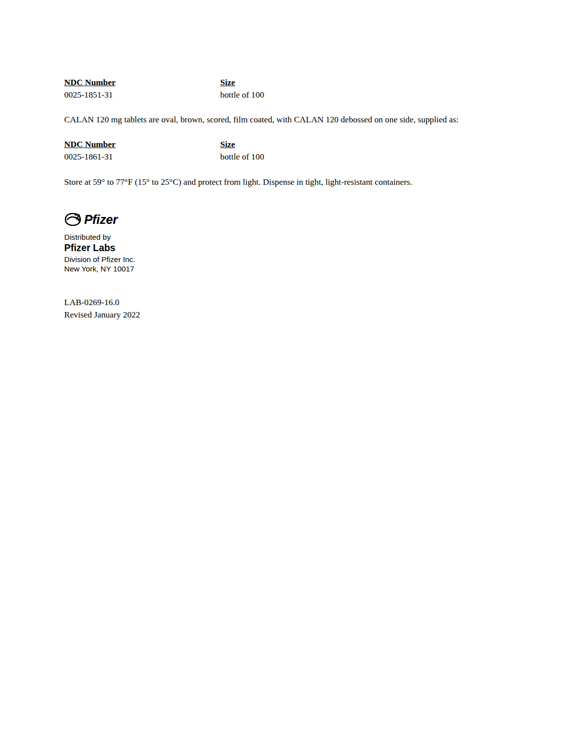| NDC Number | Size |
| --- | --- |
| 0025-1851-31 | bottle of 100 |
CALAN 120 mg tablets are oval, brown, scored, film coated, with CALAN 120 debossed on one side, supplied as:
| NDC Number | Size |
| --- | --- |
| 0025-1861-31 | bottle of 100 |
Store at 59° to 77°F (15° to 25°C) and protect from light. Dispense in tight, light-resistant containers.
Pfizer
Distributed by
Pfizer Labs
Division of Pfizer Inc.
New York, NY 10017
LAB-0269-16.0
Revised January 2022